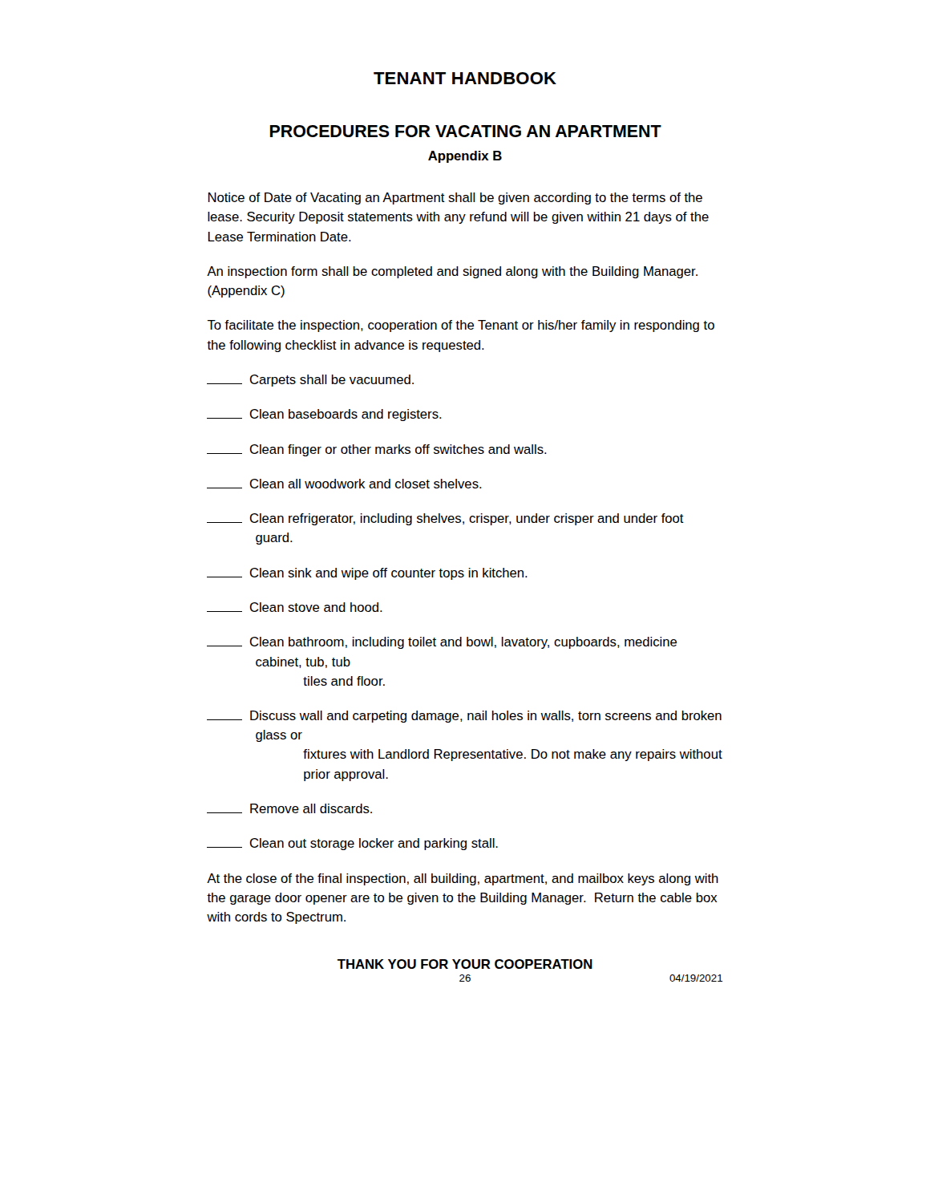TENANT HANDBOOK
PROCEDURES FOR VACATING AN APARTMENT
Appendix B
Notice of Date of Vacating an Apartment shall be given according to the terms of the lease. Security Deposit statements with any refund will be given within 21 days of the Lease Termination Date.
An inspection form shall be completed and signed along with the Building Manager. (Appendix C)
To facilitate the inspection, cooperation of the Tenant or his/her family in responding to the following checklist in advance is requested.
Carpets shall be vacuumed.
Clean baseboards and registers.
Clean finger or other marks off switches and walls.
Clean all woodwork and closet shelves.
Clean refrigerator, including shelves, crisper, under crisper and under foot guard.
Clean sink and wipe off counter tops in kitchen.
Clean stove and hood.
Clean bathroom, including toilet and bowl, lavatory, cupboards, medicine cabinet, tub, tubtiles and floor.
Discuss wall and carpeting damage, nail holes in walls, torn screens and broken glass orfixtures with Landlord Representative. Do not make any repairs without prior approval.
Remove all discards.
Clean out storage locker and parking stall.
At the close of the final inspection, all building, apartment, and mailbox keys along with the garage door opener are to be given to the Building Manager. Return the cable box with cords to Spectrum.
THANK YOU FOR YOUR COOPERATION
26
04/19/2021